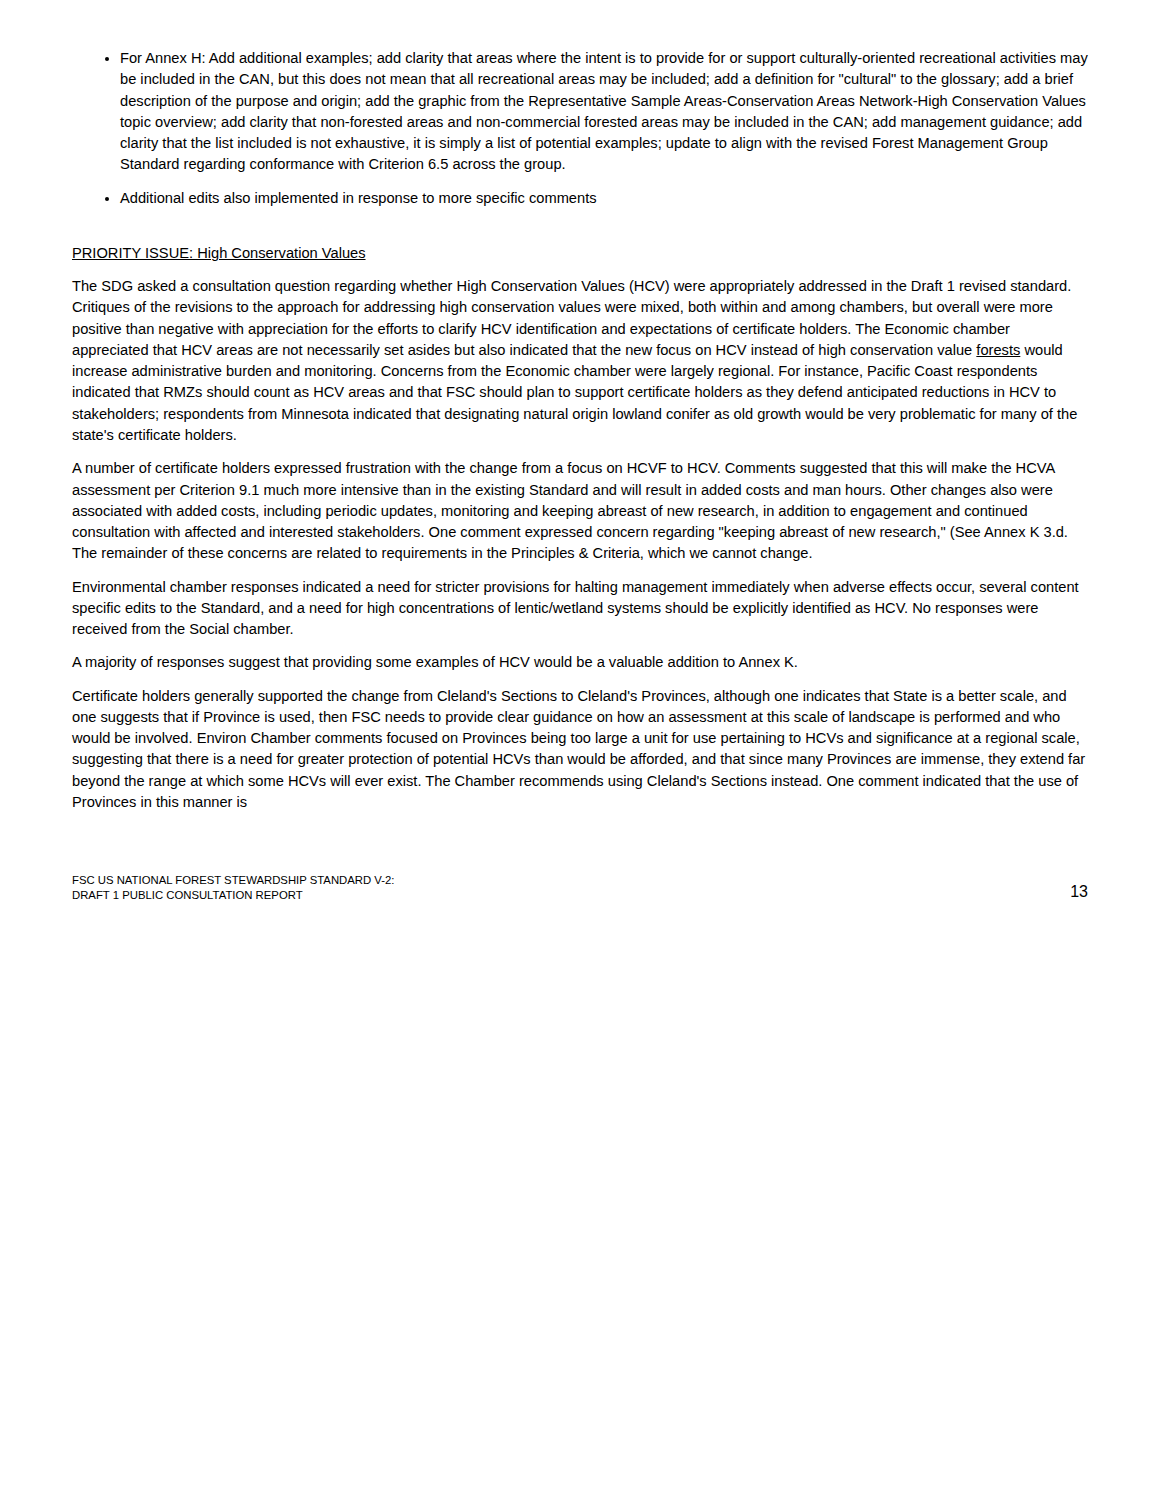For Annex H: Add additional examples; add clarity that areas where the intent is to provide for or support culturally-oriented recreational activities may be included in the CAN, but this does not mean that all recreational areas may be included; add a definition for "cultural" to the glossary; add a brief description of the purpose and origin; add the graphic from the Representative Sample Areas-Conservation Areas Network-High Conservation Values topic overview; add clarity that non-forested areas and non-commercial forested areas may be included in the CAN; add management guidance; add clarity that the list included is not exhaustive, it is simply a list of potential examples; update to align with the revised Forest Management Group Standard regarding conformance with Criterion 6.5 across the group.
Additional edits also implemented in response to more specific comments
PRIORITY ISSUE: High Conservation Values
The SDG asked a consultation question regarding whether High Conservation Values (HCV) were appropriately addressed in the Draft 1 revised standard. Critiques of the revisions to the approach for addressing high conservation values were mixed, both within and among chambers, but overall were more positive than negative with appreciation for the efforts to clarify HCV identification and expectations of certificate holders. The Economic chamber appreciated that HCV areas are not necessarily set asides but also indicated that the new focus on HCV instead of high conservation value forests would increase administrative burden and monitoring. Concerns from the Economic chamber were largely regional. For instance, Pacific Coast respondents indicated that RMZs should count as HCV areas and that FSC should plan to support certificate holders as they defend anticipated reductions in HCV to stakeholders; respondents from Minnesota indicated that designating natural origin lowland conifer as old growth would be very problematic for many of the state's certificate holders.
A number of certificate holders expressed frustration with the change from a focus on HCVF to HCV. Comments suggested that this will make the HCVA assessment per Criterion 9.1 much more intensive than in the existing Standard and will result in added costs and man hours. Other changes also were associated with added costs, including periodic updates, monitoring and keeping abreast of new research, in addition to engagement and continued consultation with affected and interested stakeholders. One comment expressed concern regarding "keeping abreast of new research," (See Annex K 3.d. The remainder of these concerns are related to requirements in the Principles & Criteria, which we cannot change.
Environmental chamber responses indicated a need for stricter provisions for halting management immediately when adverse effects occur, several content specific edits to the Standard, and a need for high concentrations of lentic/wetland systems should be explicitly identified as HCV. No responses were received from the Social chamber.
A majority of responses suggest that providing some examples of HCV would be a valuable addition to Annex K.
Certificate holders generally supported the change from Cleland's Sections to Cleland's Provinces, although one indicates that State is a better scale, and one suggests that if Province is used, then FSC needs to provide clear guidance on how an assessment at this scale of landscape is performed and who would be involved. Environ Chamber comments focused on Provinces being too large a unit for use pertaining to HCVs and significance at a regional scale, suggesting that there is a need for greater protection of potential HCVs than would be afforded, and that since many Provinces are immense, they extend far beyond the range at which some HCVs will ever exist. The Chamber recommends using Cleland's Sections instead. One comment indicated that the use of Provinces in this manner is
FSC US NATIONAL FOREST STEWARDSHIP STANDARD V-2:
DRAFT 1 PUBLIC CONSULTATION REPORT
13